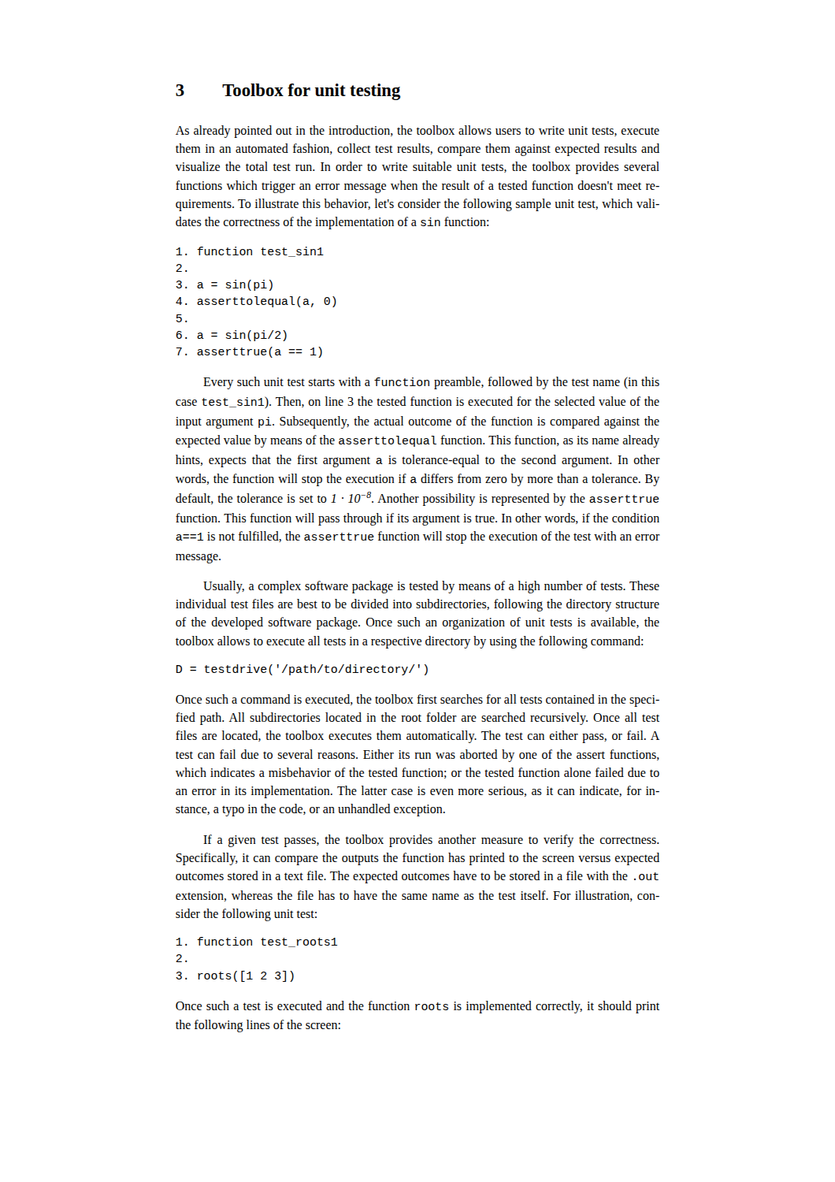3 Toolbox for unit testing
As already pointed out in the introduction, the toolbox allows users to write unit tests, execute them in an automated fashion, collect test results, compare them against expected results and visualize the total test run. In order to write suitable unit tests, the toolbox provides several functions which trigger an error message when the result of a tested function doesn't meet requirements. To illustrate this behavior, let's consider the following sample unit test, which validates the correctness of the implementation of a sin function:
1. function test_sin1
2.
3. a = sin(pi)
4. asserttolequal(a, 0)
5.
6. a = sin(pi/2)
7. asserttrue(a == 1)
Every such unit test starts with a function preamble, followed by the test name (in this case test_sin1). Then, on line 3 the tested function is executed for the selected value of the input argument pi. Subsequently, the actual outcome of the function is compared against the expected value by means of the asserttolequal function. This function, as its name already hints, expects that the first argument a is tolerance-equal to the second argument. In other words, the function will stop the execution if a differs from zero by more than a tolerance. By default, the tolerance is set to 1 · 10−8. Another possibility is represented by the asserttrue function. This function will pass through if its argument is true. In other words, if the condition a==1 is not fulfilled, the asserttrue function will stop the execution of the test with an error message.
Usually, a complex software package is tested by means of a high number of tests. These individual test files are best to be divided into subdirectories, following the directory structure of the developed software package. Once such an organization of unit tests is available, the toolbox allows to execute all tests in a respective directory by using the following command:
D = testdrive('/path/to/directory/')
Once such a command is executed, the toolbox first searches for all tests contained in the specified path. All subdirectories located in the root folder are searched recursively. Once all test files are located, the toolbox executes them automatically. The test can either pass, or fail. A test can fail due to several reasons. Either its run was aborted by one of the assert functions, which indicates a misbehavior of the tested function; or the tested function alone failed due to an error in its implementation. The latter case is even more serious, as it can indicate, for instance, a typo in the code, or an unhandled exception.
If a given test passes, the toolbox provides another measure to verify the correctness. Specifically, it can compare the outputs the function has printed to the screen versus expected outcomes stored in a text file. The expected outcomes have to be stored in a file with the .out extension, whereas the file has to have the same name as the test itself. For illustration, consider the following unit test:
1. function test_roots1
2.
3. roots([1 2 3])
Once such a test is executed and the function roots is implemented correctly, it should print the following lines of the screen: